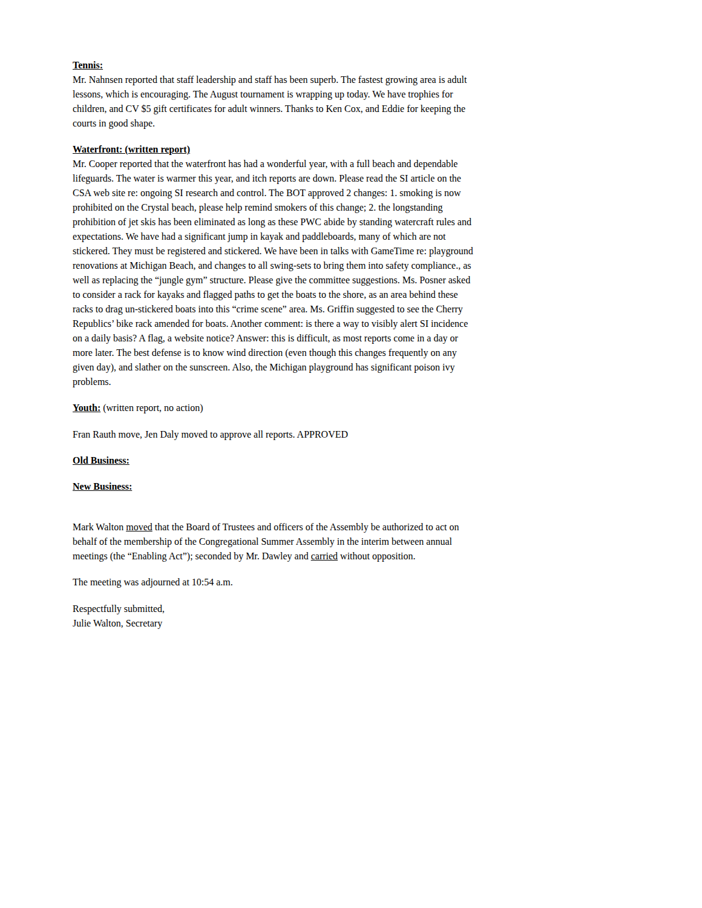Tennis:
Mr. Nahnsen reported that staff leadership and staff has been superb. The fastest growing area is adult lessons, which is encouraging. The August tournament is wrapping up today. We have trophies for children, and CV $5 gift certificates for adult winners. Thanks to Ken Cox, and Eddie for keeping the courts in good shape.
Waterfront: (written report)
Mr. Cooper reported that the waterfront has had a wonderful year, with a full beach and dependable lifeguards. The water is warmer this year, and itch reports are down. Please read the SI article on the CSA web site re: ongoing SI research and control. The BOT approved 2 changes: 1. smoking is now prohibited on the Crystal beach, please help remind smokers of this change; 2. the longstanding prohibition of jet skis has been eliminated as long as these PWC abide by standing watercraft rules and expectations. We have had a significant jump in kayak and paddleboards, many of which are not stickered. They must be registered and stickered. We have been in talks with GameTime re: playground renovations at Michigan Beach, and changes to all swing-sets to bring them into safety compliance., as well as replacing the “jungle gym” structure. Please give the committee suggestions. Ms. Posner asked to consider a rack for kayaks and flagged paths to get the boats to the shore, as an area behind these racks to drag un-stickered boats into this “crime scene” area. Ms. Griffin suggested to see the Cherry Republics’ bike rack amended for boats. Another comment: is there a way to visibly alert SI incidence on a daily basis? A flag, a website notice? Answer: this is difficult, as most reports come in a day or more later. The best defense is to know wind direction (even though this changes frequently on any given day), and slather on the sunscreen. Also, the Michigan playground has significant poison ivy problems.
Youth: (written report, no action)
Fran Rauth move, Jen Daly moved to approve all reports. APPROVED
Old Business:
New Business:
Mark Walton moved that the Board of Trustees and officers of the Assembly be authorized to act on behalf of the membership of the Congregational Summer Assembly in the interim between annual meetings (the “Enabling Act”); seconded by Mr. Dawley and carried without opposition.
The meeting was adjourned at 10:54 a.m.
Respectfully submitted,
Julie Walton, Secretary